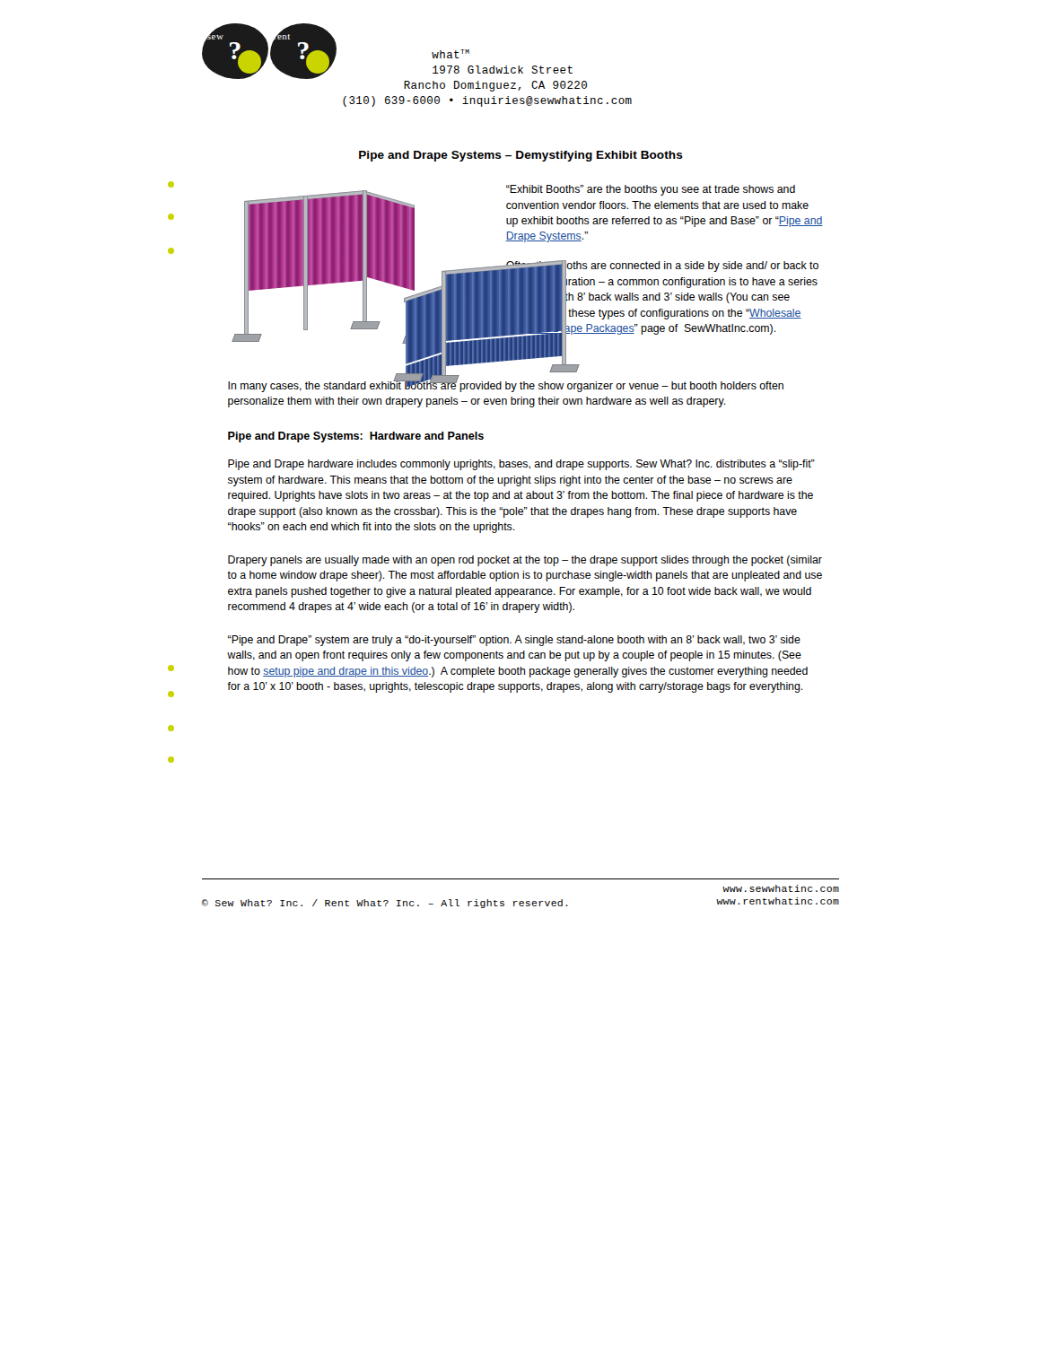sew ?
rent ?
whatTM
1978 Gladwick Street
Rancho Dominguez, CA 90220
(310) 639-6000 • inquiries@sewwhatinc.com
Pipe and Drape Systems – Demystifying Exhibit Booths
“Exhibit Booths” are the booths you see at trade shows and convention vendor floors. The elements that are used to make up exhibit booths are referred to as “Pipe and Base” or “Pipe and Drape Systems.”
Often the booths are connected in a side by side and/ or back to back configuration – a common configuration is to have a series of booths with 8’ back walls and 3’ side walls (You can see examples of these types of configurations on the “Wholesale Pipe and Drape Packages” page of SewWhatInc.com).
In many cases, the standard exhibit booths are provided by the show organizer or venue – but booth holders often personalize them with their own drapery panels – or even bring their own hardware as well as drapery.
Pipe and Drape Systems: Hardware and Panels
Pipe and Drape hardware includes commonly uprights, bases, and drape supports. Sew What? Inc. distributes a “slip-fit” system of hardware. This means that the bottom of the upright slips right into the center of the base – no screws are required. Uprights have slots in two areas – at the top and at about 3’ from the bottom. The final piece of hardware is the drape support (also known as the crossbar). This is the “pole” that the drapes hang from. These drape supports have “hooks” on each end which fit into the slots on the uprights.
Drapery panels are usually made with an open rod pocket at the top – the drape support slides through the pocket (similar to a home window drape sheer). The most affordable option is to purchase single-width panels that are unpleated and use extra panels pushed together to give a natural pleated appearance. For example, for a 10 foot wide back wall, we would recommend 4 drapes at 4’ wide each (or a total of 16’ in drapery width).
“Pipe and Drape” system are truly a “do-it-yourself” option. A single stand-alone booth with an 8’ back wall, two 3’ side walls, and an open front requires only a few components and can be put up by a couple of people in 15 minutes. (See how to setup pipe and drape in this video.) A complete booth package generally gives the customer everything needed for a 10’ x 10’ booth - bases, uprights, telescopic drape supports, drapes, along with carry/storage bags for everything.
© Sew What? Inc. / Rent What? Inc. – All rights reserved.
www.sewwhatinc.com
www.rentwhatinc.com